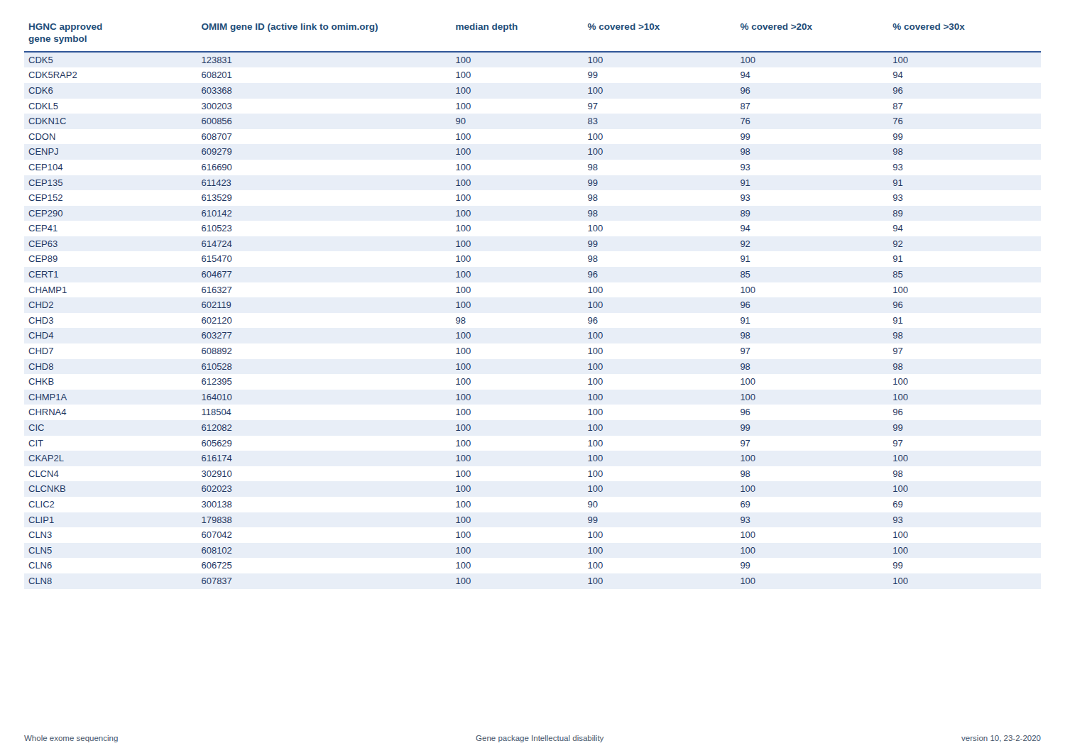| HGNC approved gene symbol | OMIM gene ID (active link to omim.org) | median depth | % covered >10x | % covered >20x | % covered >30x |
| --- | --- | --- | --- | --- | --- |
| CDK5 | 123831 | 100 | 100 | 100 | 100 |
| CDK5RAP2 | 608201 | 100 | 99 | 94 | 94 |
| CDK6 | 603368 | 100 | 100 | 96 | 96 |
| CDKL5 | 300203 | 100 | 97 | 87 | 87 |
| CDKN1C | 600856 | 90 | 83 | 76 | 76 |
| CDON | 608707 | 100 | 100 | 99 | 99 |
| CENPJ | 609279 | 100 | 100 | 98 | 98 |
| CEP104 | 616690 | 100 | 98 | 93 | 93 |
| CEP135 | 611423 | 100 | 99 | 91 | 91 |
| CEP152 | 613529 | 100 | 98 | 93 | 93 |
| CEP290 | 610142 | 100 | 98 | 89 | 89 |
| CEP41 | 610523 | 100 | 100 | 94 | 94 |
| CEP63 | 614724 | 100 | 99 | 92 | 92 |
| CEP89 | 615470 | 100 | 98 | 91 | 91 |
| CERT1 | 604677 | 100 | 96 | 85 | 85 |
| CHAMP1 | 616327 | 100 | 100 | 100 | 100 |
| CHD2 | 602119 | 100 | 100 | 96 | 96 |
| CHD3 | 602120 | 98 | 96 | 91 | 91 |
| CHD4 | 603277 | 100 | 100 | 98 | 98 |
| CHD7 | 608892 | 100 | 100 | 97 | 97 |
| CHD8 | 610528 | 100 | 100 | 98 | 98 |
| CHKB | 612395 | 100 | 100 | 100 | 100 |
| CHMP1A | 164010 | 100 | 100 | 100 | 100 |
| CHRNA4 | 118504 | 100 | 100 | 96 | 96 |
| CIC | 612082 | 100 | 100 | 99 | 99 |
| CIT | 605629 | 100 | 100 | 97 | 97 |
| CKAP2L | 616174 | 100 | 100 | 100 | 100 |
| CLCN4 | 302910 | 100 | 100 | 98 | 98 |
| CLCNKB | 602023 | 100 | 100 | 100 | 100 |
| CLIC2 | 300138 | 100 | 90 | 69 | 69 |
| CLIP1 | 179838 | 100 | 99 | 93 | 93 |
| CLN3 | 607042 | 100 | 100 | 100 | 100 |
| CLN5 | 608102 | 100 | 100 | 100 | 100 |
| CLN6 | 606725 | 100 | 100 | 99 | 99 |
| CLN8 | 607837 | 100 | 100 | 100 | 100 |
Whole exome sequencing
Gene package Intellectual disability
version 10, 23-2-2020